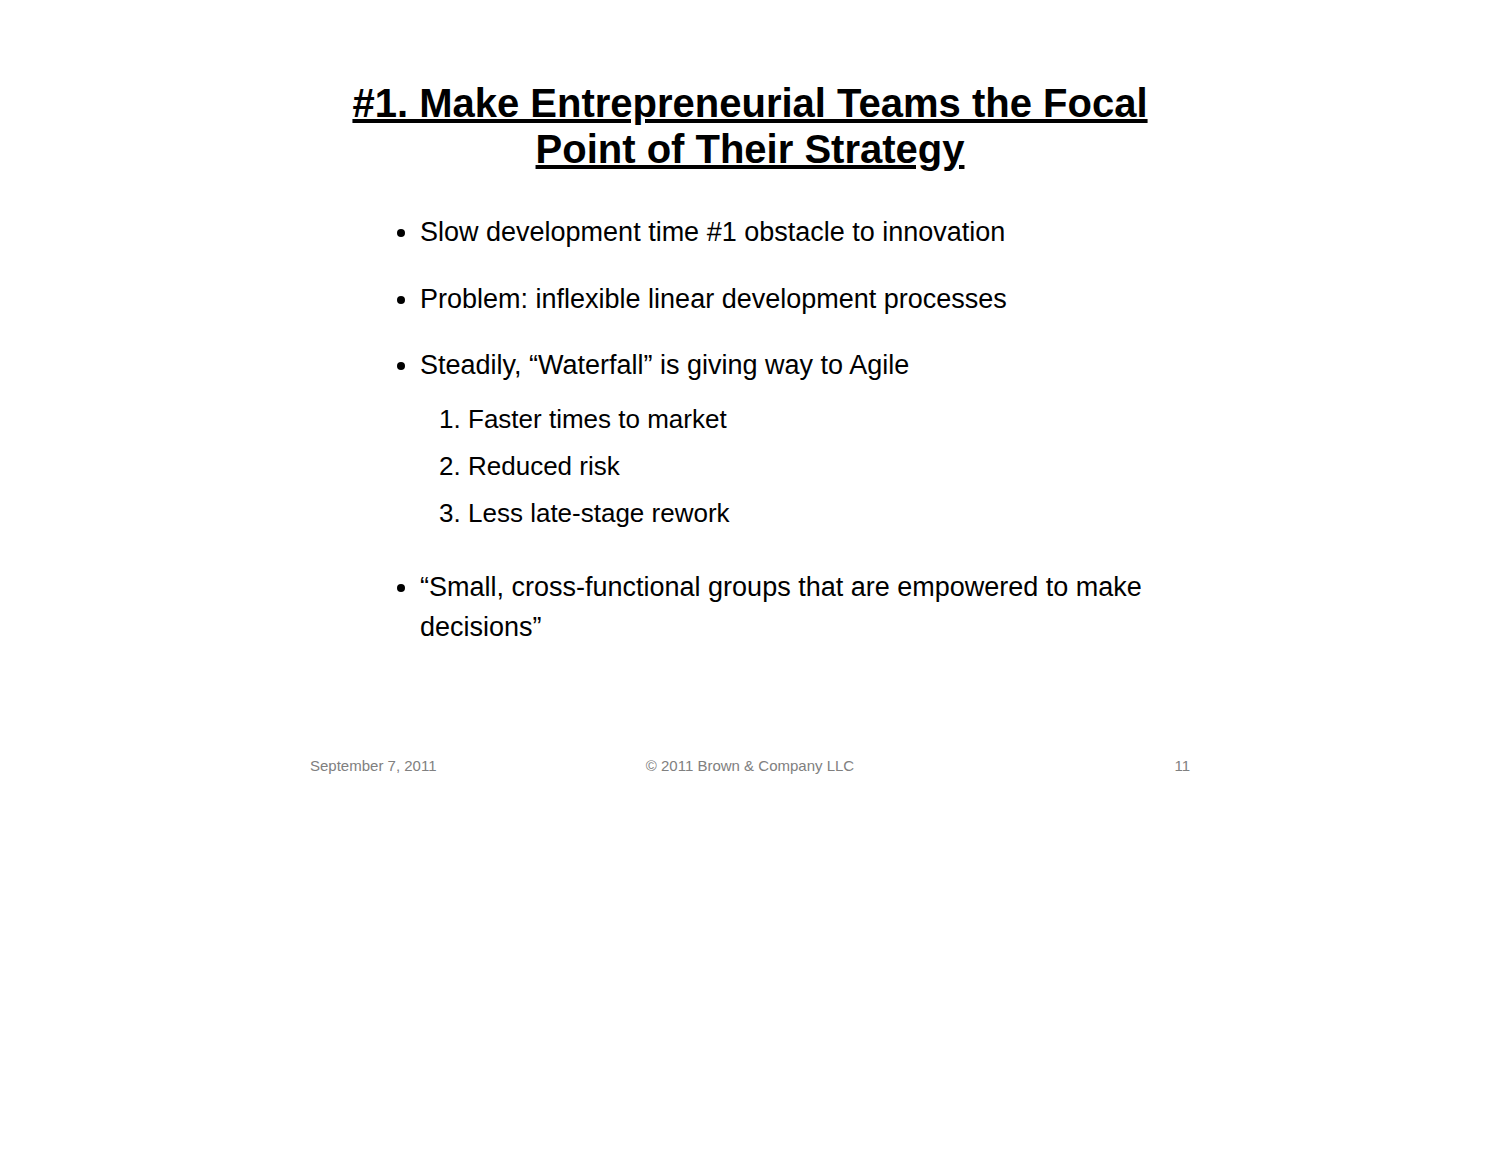#1. Make Entrepreneurial Teams the Focal Point of Their Strategy
Slow development time #1 obstacle to innovation
Problem: inflexible linear development processes
Steadily, “Waterfall” is giving way to Agile
Faster times to market
Reduced risk
Less late-stage rework
“Small, cross-functional groups that are empowered to make decisions”
September 7, 2011
© 2011 Brown & Company LLC
11